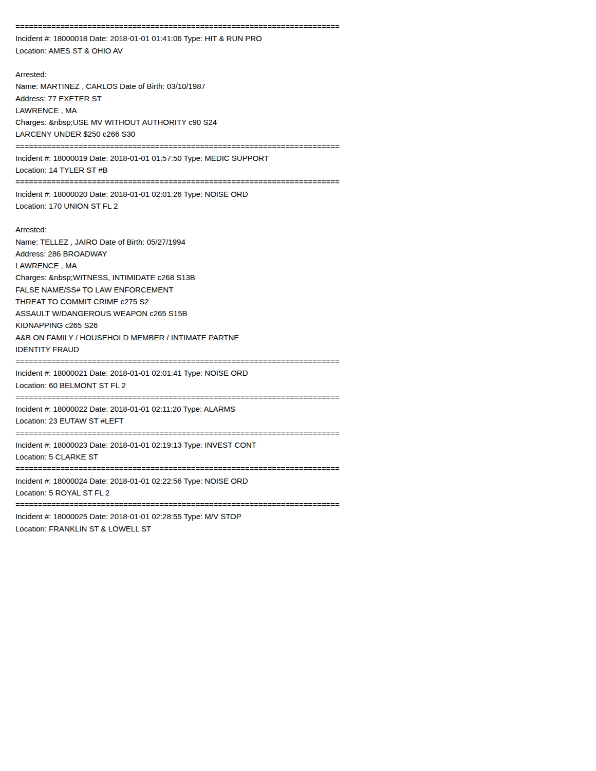========================================================================
Incident #: 18000018 Date: 2018-01-01 01:41:06 Type: HIT & RUN PRO
Location: AMES ST & OHIO AV
Arrested:
Name: MARTINEZ , CARLOS Date of Birth: 03/10/1987
Address: 77 EXETER ST
LAWRENCE , MA
Charges: &nbsp;USE MV WITHOUT AUTHORITY c90 S24
LARCENY UNDER $250 c266 S30
========================================================================
Incident #: 18000019 Date: 2018-01-01 01:57:50 Type: MEDIC SUPPORT
Location: 14 TYLER ST #B
========================================================================
Incident #: 18000020 Date: 2018-01-01 02:01:26 Type: NOISE ORD
Location: 170 UNION ST FL 2
Arrested:
Name: TELLEZ , JAIRO Date of Birth: 05/27/1994
Address: 286 BROADWAY
LAWRENCE , MA
Charges: &nbsp;WITNESS, INTIMIDATE c268 S13B
FALSE NAME/SS# TO LAW ENFORCEMENT
THREAT TO COMMIT CRIME c275 S2
ASSAULT W/DANGEROUS WEAPON c265 S15B
KIDNAPPING c265 S26
A&B ON FAMILY / HOUSEHOLD MEMBER / INTIMATE PARTNE
IDENTITY FRAUD
========================================================================
Incident #: 18000021 Date: 2018-01-01 02:01:41 Type: NOISE ORD
Location: 60 BELMONT ST FL 2
========================================================================
Incident #: 18000022 Date: 2018-01-01 02:11:20 Type: ALARMS
Location: 23 EUTAW ST #LEFT
========================================================================
Incident #: 18000023 Date: 2018-01-01 02:19:13 Type: INVEST CONT
Location: 5 CLARKE ST
========================================================================
Incident #: 18000024 Date: 2018-01-01 02:22:56 Type: NOISE ORD
Location: 5 ROYAL ST FL 2
========================================================================
Incident #: 18000025 Date: 2018-01-01 02:28:55 Type: M/V STOP
Location: FRANKLIN ST & LOWELL ST